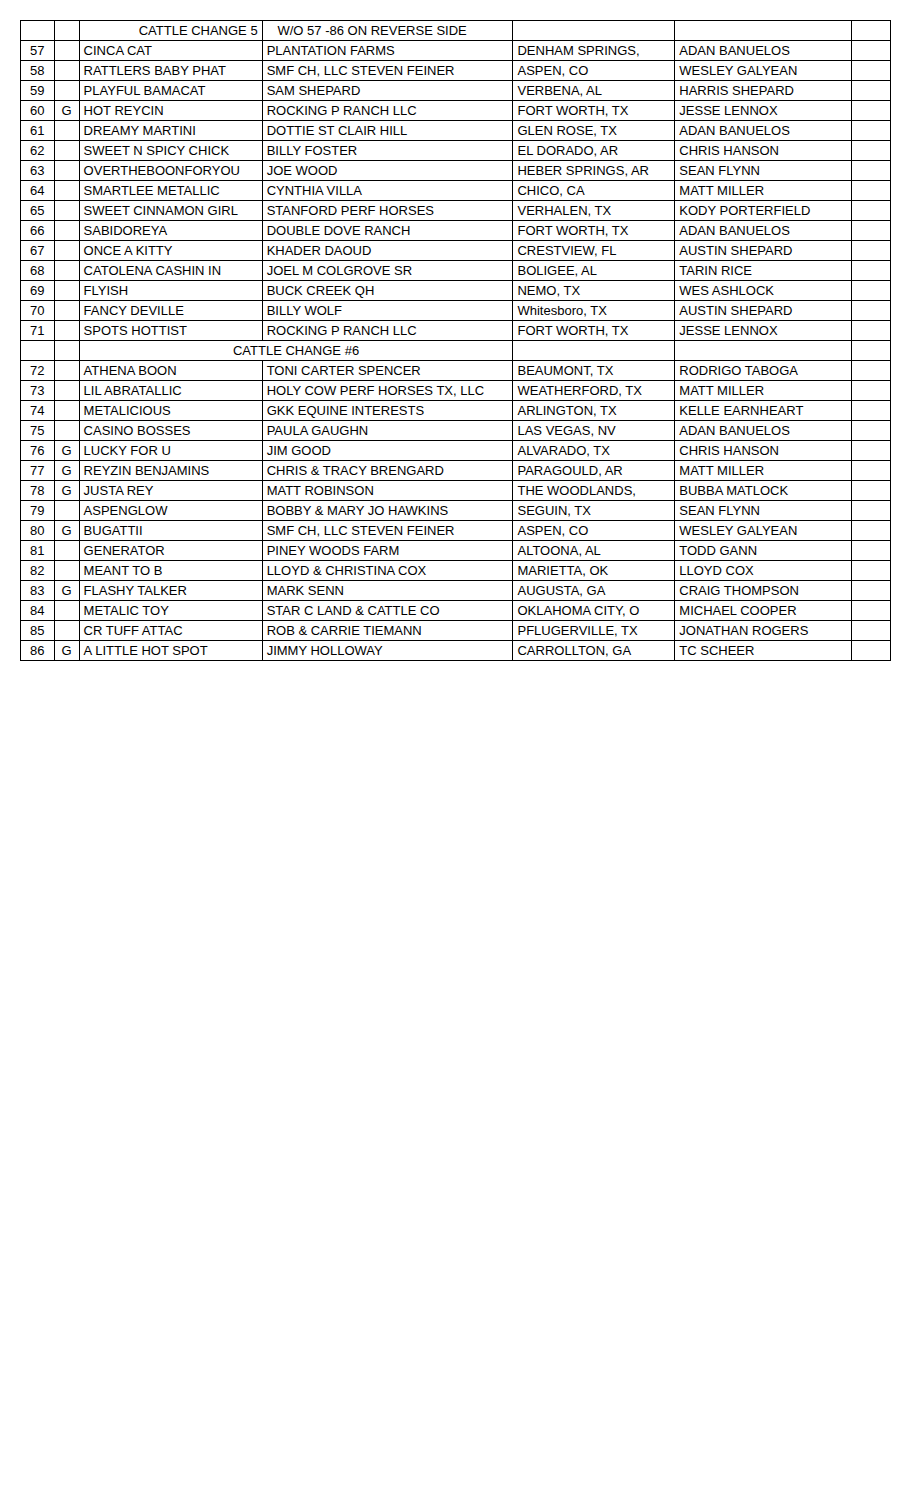| | | CATTLE CHANGE 5 | W/O 57 -86 ON REVERSE SIDE | | | |
| 57 | | CINCA CAT | PLANTATION FARMS | DENHAM SPRINGS, | ADAN BANUELOS | |
| 58 | | RATTLERS BABY PHAT | SMF CH, LLC STEVEN FEINER | ASPEN, CO | WESLEY GALYEAN | |
| 59 | | PLAYFUL BAMACAT | SAM SHEPARD | VERBENA, AL | HARRIS SHEPARD | |
| 60 | G | HOT REYCIN | ROCKING P RANCH LLC | FORT WORTH, TX | JESSE LENNOX | |
| 61 | | DREAMY MARTINI | DOTTIE ST CLAIR HILL | GLEN ROSE, TX | ADAN BANUELOS | |
| 62 | | SWEET N SPICY CHICK | BILLY FOSTER | EL DORADO, AR | CHRIS HANSON | |
| 63 | | OVERTHEBOONFORYOU | JOE WOOD | HEBER SPRINGS, AR | SEAN FLYNN | |
| 64 | | SMARTLEE METALLIC | CYNTHIA VILLA | CHICO, CA | MATT MILLER | |
| 65 | | SWEET CINNAMON GIRL | STANFORD PERF HORSES | VERHALEN, TX | KODY PORTERFIELD | |
| 66 | | SABIDOREYA | DOUBLE DOVE RANCH | FORT WORTH, TX | ADAN BANUELOS | |
| 67 | | ONCE A KITTY | KHADER DAOUD | CRESTVIEW, FL | AUSTIN SHEPARD | |
| 68 | | CATOLENA CASHIN IN | JOEL M COLGROVE SR | BOLIGEE, AL | TARIN RICE | |
| 69 | | FLYISH | BUCK CREEK QH | NEMO, TX | WES ASHLOCK | |
| 70 | | FANCY DEVILLE | BILLY WOLF | Whitesboro, TX | AUSTIN SHEPARD | |
| 71 | | SPOTS HOTTIST | ROCKING P RANCH LLC | FORT WORTH, TX | JESSE LENNOX | |
| | | CATTLE CHANGE #6 | | | |
| 72 | | ATHENA BOON | TONI CARTER SPENCER | BEAUMONT, TX | RODRIGO TABOGA | |
| 73 | | LIL ABRATALLIC | HOLY COW PERF HORSES TX, LLC | WEATHERFORD, TX | MATT MILLER | |
| 74 | | METALICIOUS | GKK EQUINE INTERESTS | ARLINGTON, TX | KELLE EARNHEART | |
| 75 | | CASINO BOSSES | PAULA GAUGHN | LAS VEGAS, NV | ADAN BANUELOS | |
| 76 | G | LUCKY FOR U | JIM GOOD | ALVARADO, TX | CHRIS HANSON | |
| 77 | G | REYZIN BENJAMINS | CHRIS & TRACY BRENGARD | PARAGOULD, AR | MATT MILLER | |
| 78 | G | JUSTA REY | MATT ROBINSON | THE WOODLANDS, | BUBBA MATLOCK | |
| 79 | | ASPENGLOW | BOBBY & MARY JO HAWKINS | SEGUIN, TX | SEAN FLYNN | |
| 80 | G | BUGATTII | SMF CH, LLC STEVEN FEINER | ASPEN, CO | WESLEY GALYEAN | |
| 81 | | GENERATOR | PINEY WOODS FARM | ALTOONA, AL | TODD GANN | |
| 82 | | MEANT TO B | LLOYD & CHRISTINA COX | MARIETTA, OK | LLOYD COX | |
| 83 | G | FLASHY TALKER | MARK SENN | AUGUSTA, GA | CRAIG THOMPSON | |
| 84 | | METALIC TOY | STAR C LAND & CATTLE CO | OKLAHOMA CITY, O | MICHAEL COOPER | |
| 85 | | CR TUFF ATTAC | ROB & CARRIE TIEMANN | PFLUGERVILLE, TX | JONATHAN ROGERS | |
| 86 | G | A LITTLE HOT SPOT | JIMMY HOLLOWAY | CARROLLTON, GA | TC SCHEER | |